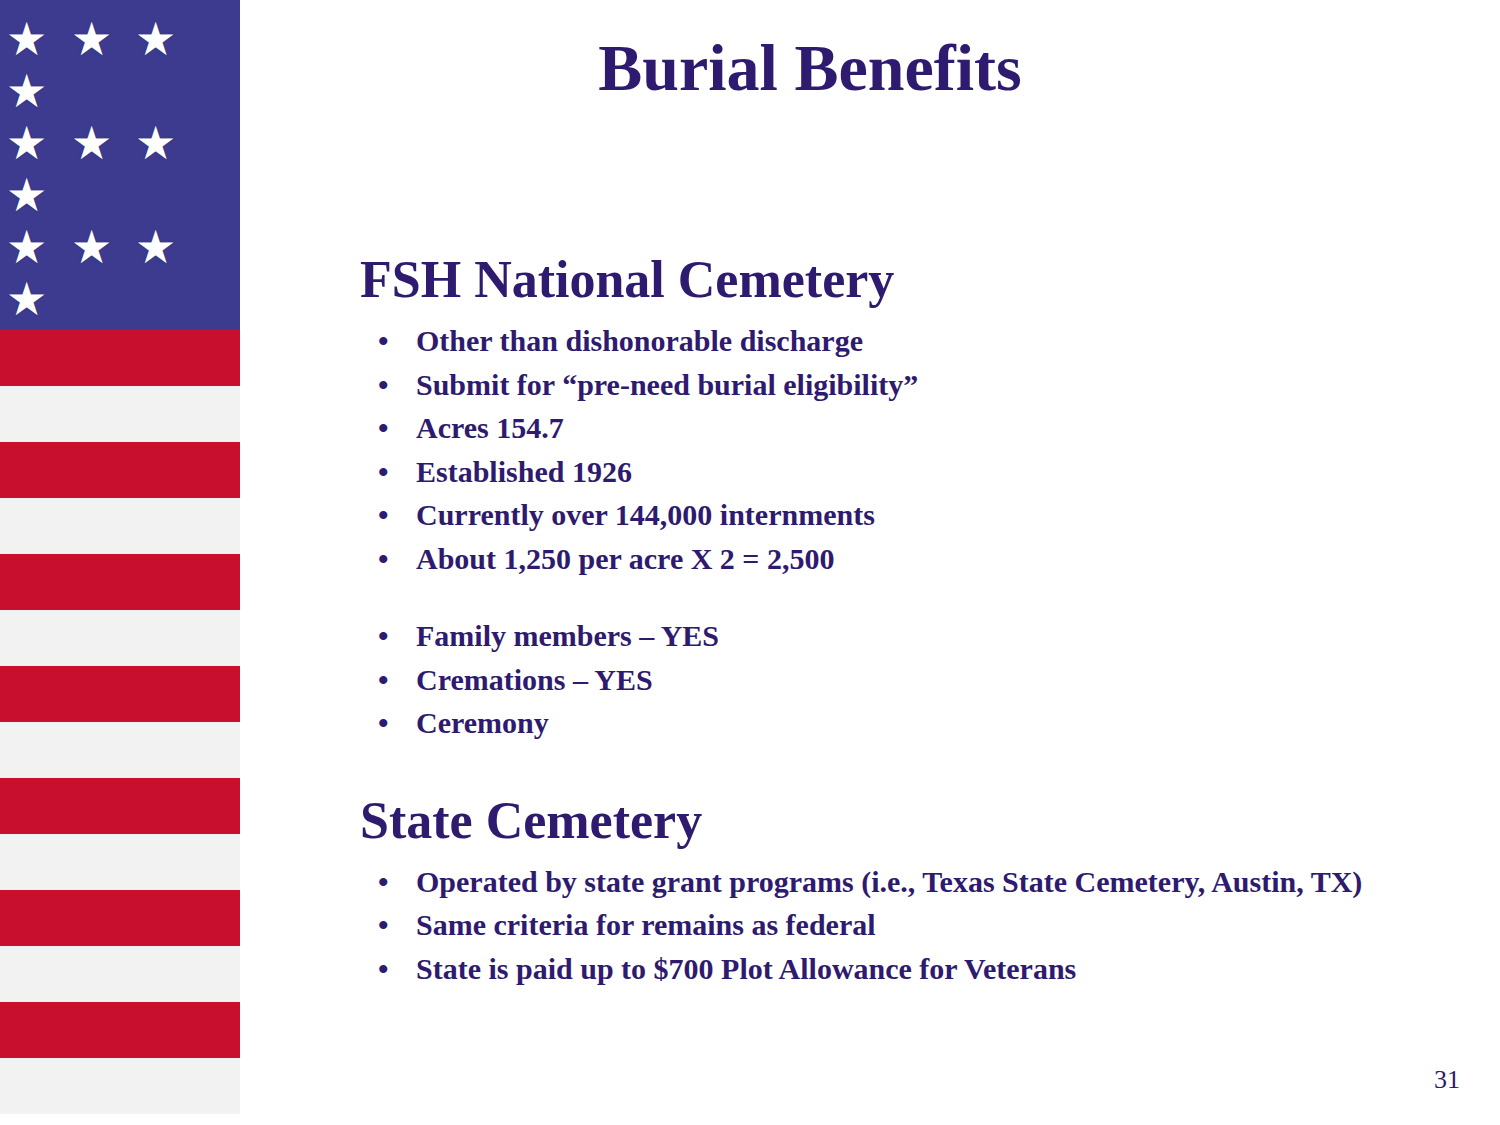★ ★ ★ ★
★ ★ ★ ★
★ ★ ★ ★
★ ★ ★ ★
★ ★ ★ ★
Burial Benefits
FSH National Cemetery
Other than dishonorable discharge
Submit for “pre-need burial eligibility”
Acres 154.7
Established 1926
Currently over 144,000 internments
About 1,250 per acre X 2 = 2,500
Family members – YES
Cremations – YES
Ceremony
State Cemetery
Operated by state grant programs (i.e., Texas State Cemetery, Austin, TX)
Same criteria for remains as federal
State is paid up to $700 Plot Allowance for Veterans
31